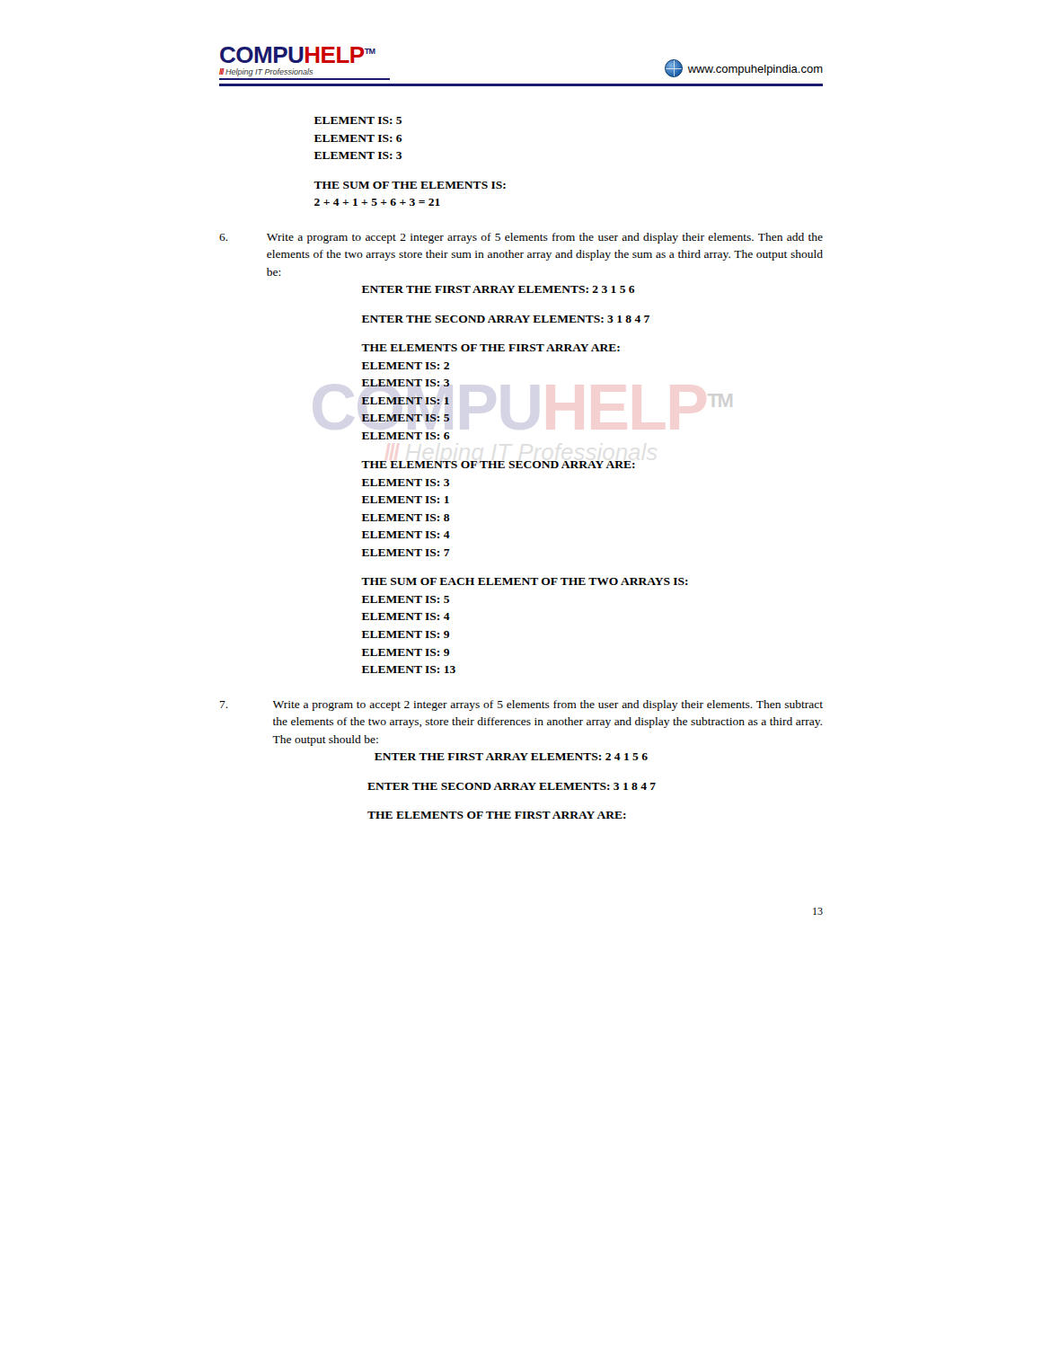COMPU HELPTM
/// Helping IT Professionals
COMPU HELPTM
/// Helping IT Professionals
www.compuhelpindia.com
ELEMENT IS: 5
ELEMENT IS: 6
ELEMENT IS: 3
THE SUM OF THE ELEMENTS IS:
2 + 4 + 1 + 5 + 6 + 3 = 21
6.
Write a program to accept 2 integer arrays of 5 elements from the user and display their elements. Then add the elements of the two arrays store their sum in another array and display the sum as a third array. The output should be:
ENTER THE FIRST ARRAY ELEMENTS: 2 3 1 5 6
ENTER THE SECOND ARRAY ELEMENTS: 3 1 8 4 7
THE ELEMENTS OF THE FIRST ARRAY ARE:
ELEMENT IS: 2
ELEMENT IS: 3
ELEMENT IS: 1
ELEMENT IS: 5
ELEMENT IS: 6
THE ELEMENTS OF THE SECOND ARRAY ARE:
ELEMENT IS: 3
ELEMENT IS: 1
ELEMENT IS: 8
ELEMENT IS: 4
ELEMENT IS: 7
THE SUM OF EACH ELEMENT OF THE TWO ARRAYS IS:
ELEMENT IS: 5
ELEMENT IS: 4
ELEMENT IS: 9
ELEMENT IS: 9
ELEMENT IS: 13
7.
Write a program to accept 2 integer arrays of 5 elements from the user and display their elements. Then subtract the elements of the two arrays, store their differences in another array and display the subtraction as a third array. The output should be:
ENTER THE FIRST ARRAY ELEMENTS: 2 4 1 5 6
ENTER THE SECOND ARRAY ELEMENTS: 3 1 8 4 7
THE ELEMENTS OF THE FIRST ARRAY ARE:
13